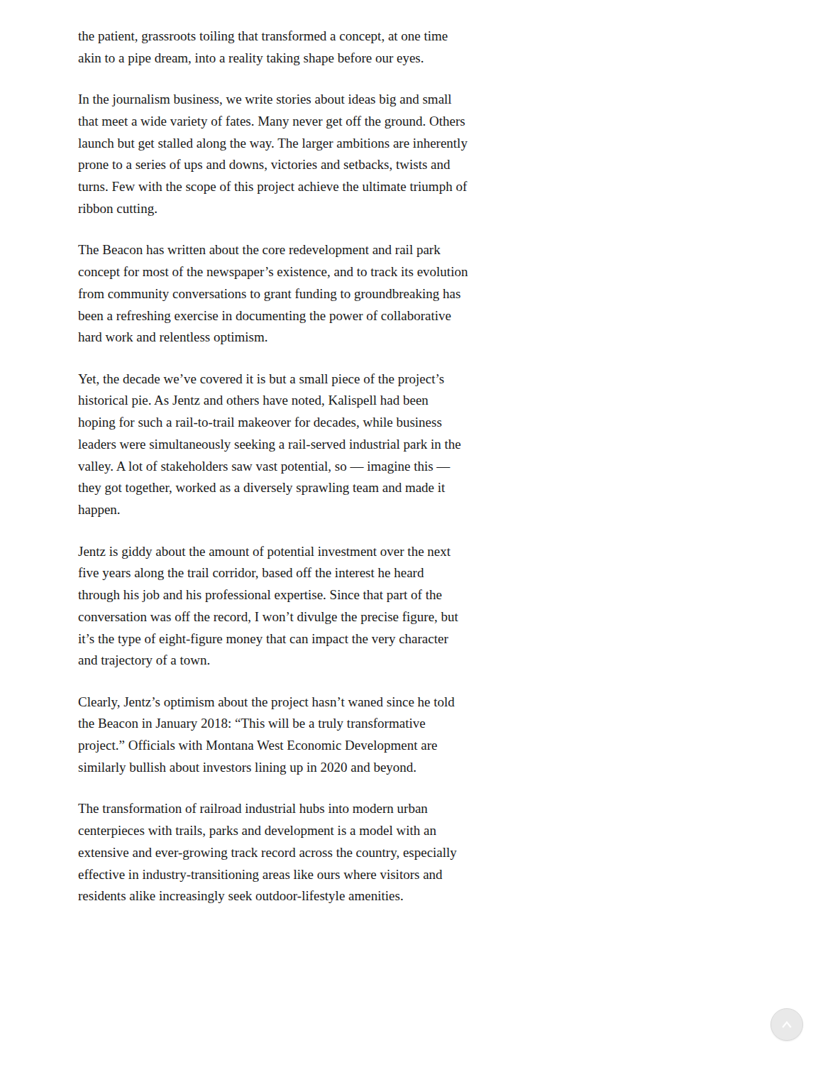the patient, grassroots toiling that transformed a concept, at one time akin to a pipe dream, into a reality taking shape before our eyes.
In the journalism business, we write stories about ideas big and small that meet a wide variety of fates. Many never get off the ground. Others launch but get stalled along the way. The larger ambitions are inherently prone to a series of ups and downs, victories and setbacks, twists and turns. Few with the scope of this project achieve the ultimate triumph of ribbon cutting.
The Beacon has written about the core redevelopment and rail park concept for most of the newspaper’s existence, and to track its evolution from community conversations to grant funding to groundbreaking has been a refreshing exercise in documenting the power of collaborative hard work and relentless optimism.
Yet, the decade we’ve covered it is but a small piece of the project’s historical pie. As Jentz and others have noted, Kalispell had been hoping for such a rail-to-trail makeover for decades, while business leaders were simultaneously seeking a rail-served industrial park in the valley. A lot of stakeholders saw vast potential, so — imagine this — they got together, worked as a diversely sprawling team and made it happen.
Jentz is giddy about the amount of potential investment over the next five years along the trail corridor, based off the interest he heard through his job and his professional expertise. Since that part of the conversation was off the record, I won’t divulge the precise figure, but it’s the type of eight-figure money that can impact the very character and trajectory of a town.
Clearly, Jentz’s optimism about the project hasn’t waned since he told the Beacon in January 2018: “This will be a truly transformative project.” Officials with Montana West Economic Development are similarly bullish about investors lining up in 2020 and beyond.
The transformation of railroad industrial hubs into modern urban centerpieces with trails, parks and development is a model with an extensive and ever-growing track record across the country, especially effective in industry-transitioning areas like ours where visitors and residents alike increasingly seek outdoor-lifestyle amenities.